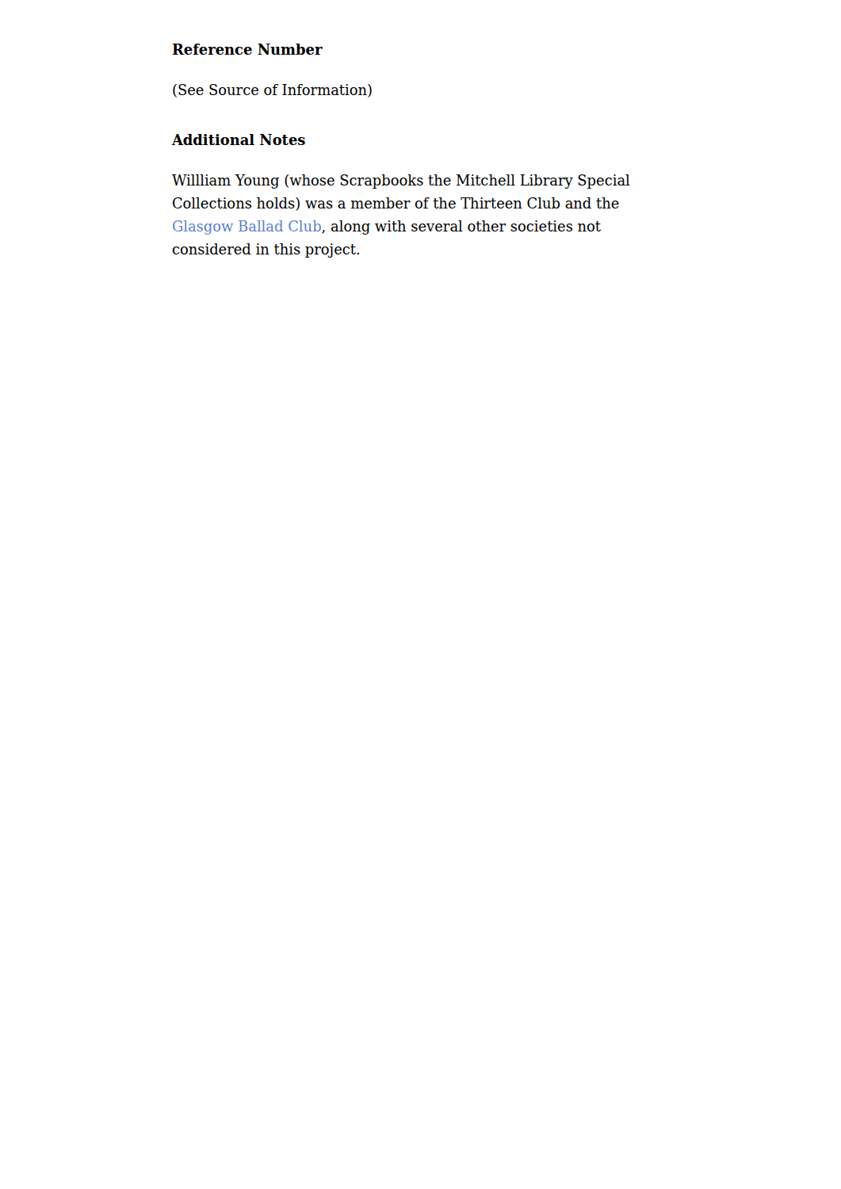Reference Number
(See Source of Information)
Additional Notes
Willliam Young (whose Scrapbooks the Mitchell Library Special Collections holds) was a member of the Thirteen Club and the Glasgow Ballad Club, along with several other societies not considered in this project.